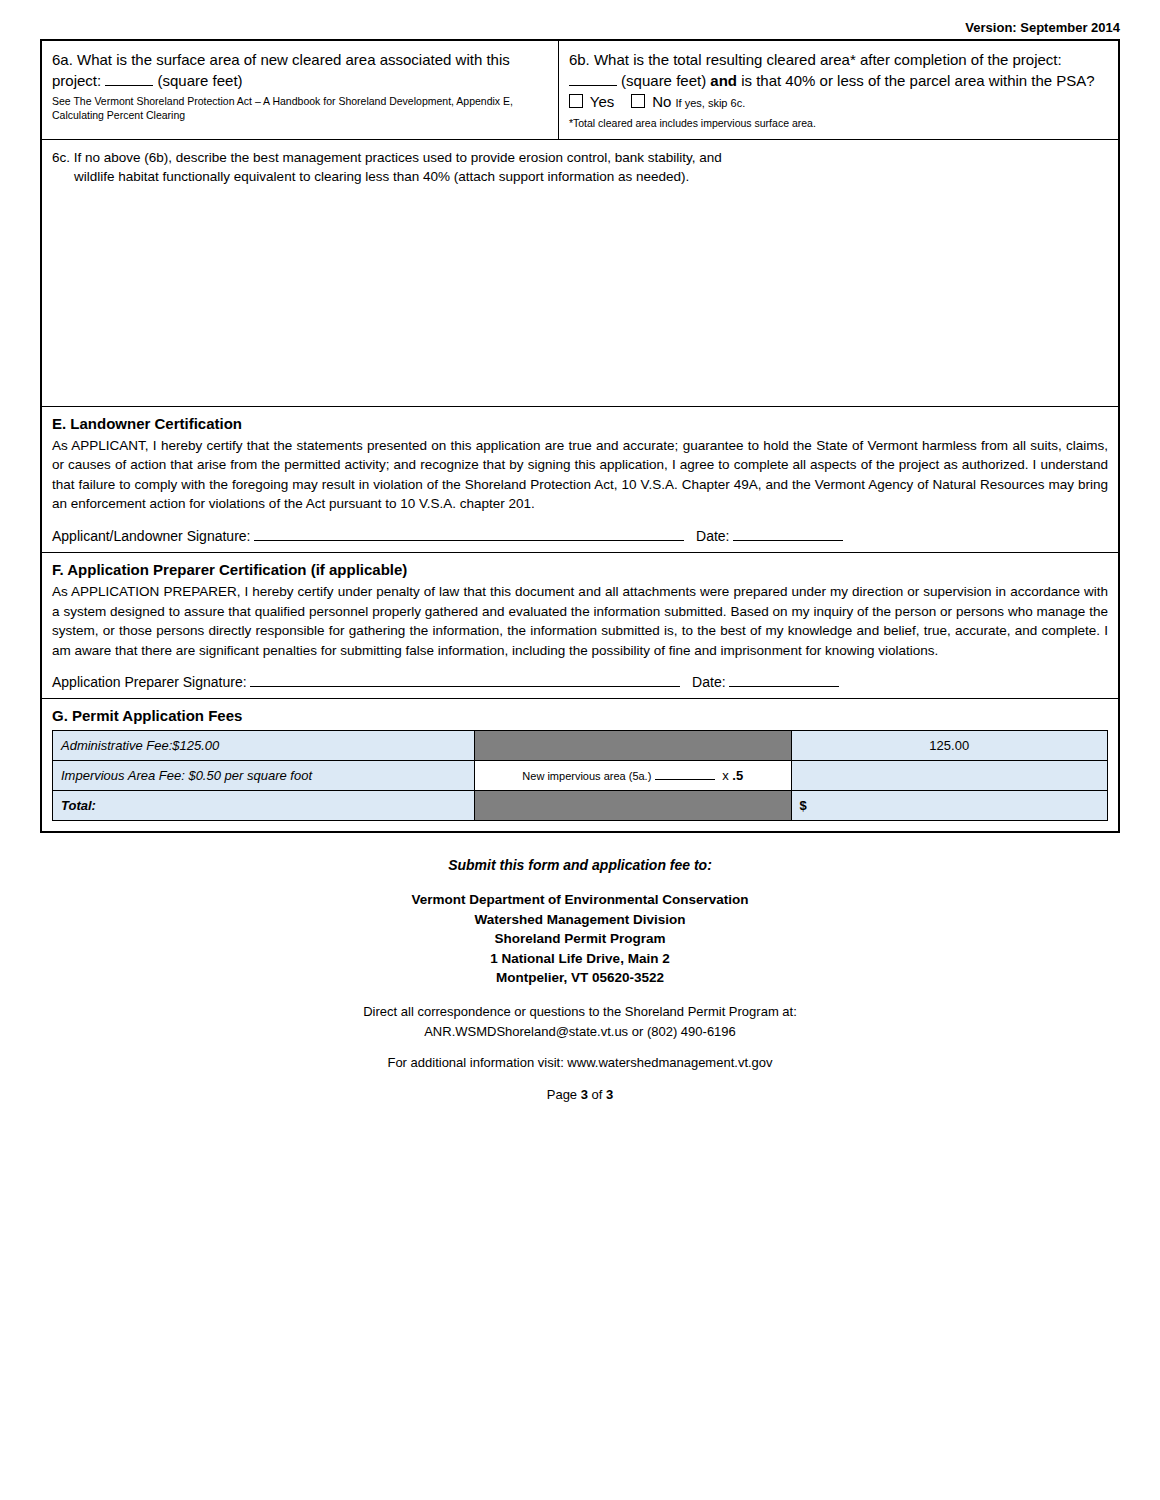Version: September 2014
| 6a. What is the surface area of new cleared area associated with this project: (square feet) See The Vermont Shoreland Protection Act – A Handbook for Shoreland Development, Appendix E, Calculating Percent Clearing | 6b. What is the total resulting cleared area* after completion of the project: (square feet) and is that 40% or less of the parcel area within the PSA? Yes No If yes, skip 6c. *Total cleared area includes impervious surface area. |
| 6c. If no above (6b), describe the best management practices used to provide erosion control, bank stability, and wildlife habitat functionally equivalent to clearing less than 40% (attach support information as needed). |
| E. Landowner Certification As APPLICANT, I hereby certify that the statements presented on this application are true and accurate; guarantee to hold the State of Vermont harmless from all suits, claims, or causes of action that arise from the permitted activity; and recognize that by signing this application, I agree to complete all aspects of the project as authorized. I understand that failure to comply with the foregoing may result in violation of the Shoreland Protection Act, 10 V.S.A. Chapter 49A, and the Vermont Agency of Natural Resources may bring an enforcement action for violations of the Act pursuant to 10 V.S.A. chapter 201. Applicant/Landowner Signature: Date: |
| F. Application Preparer Certification (if applicable) As APPLICATION PREPARER, I hereby certify under penalty of law that this document and all attachments were prepared under my direction or supervision in accordance with a system designed to assure that qualified personnel properly gathered and evaluated the information submitted. Based on my inquiry of the person or persons who manage the system, or those persons directly responsible for gathering the information, the information submitted is, to the best of my knowledge and belief, true, accurate, and complete. I am aware that there are significant penalties for submitting false information, including the possibility of fine and imprisonment for knowing violations. Application Preparer Signature: Date: |
| G. Permit Application Fees / Administrative Fee: $125.00 / / 125.00 / / Impervious Area Fee: $0.50 per square foot / New impervious area (5a.) x .5 / / / Total: / / $ / |
Submit this form and application fee to:
Vermont Department of Environmental Conservation
Watershed Management Division
Shoreland Permit Program
1 National Life Drive, Main 2
Montpelier, VT 05620-3522
Direct all correspondence or questions to the Shoreland Permit Program at:
ANR.WSMDShoreland@state.vt.us or (802) 490-6196
For additional information visit: www.watershedmanagement.vt.gov
Page 3 of 3